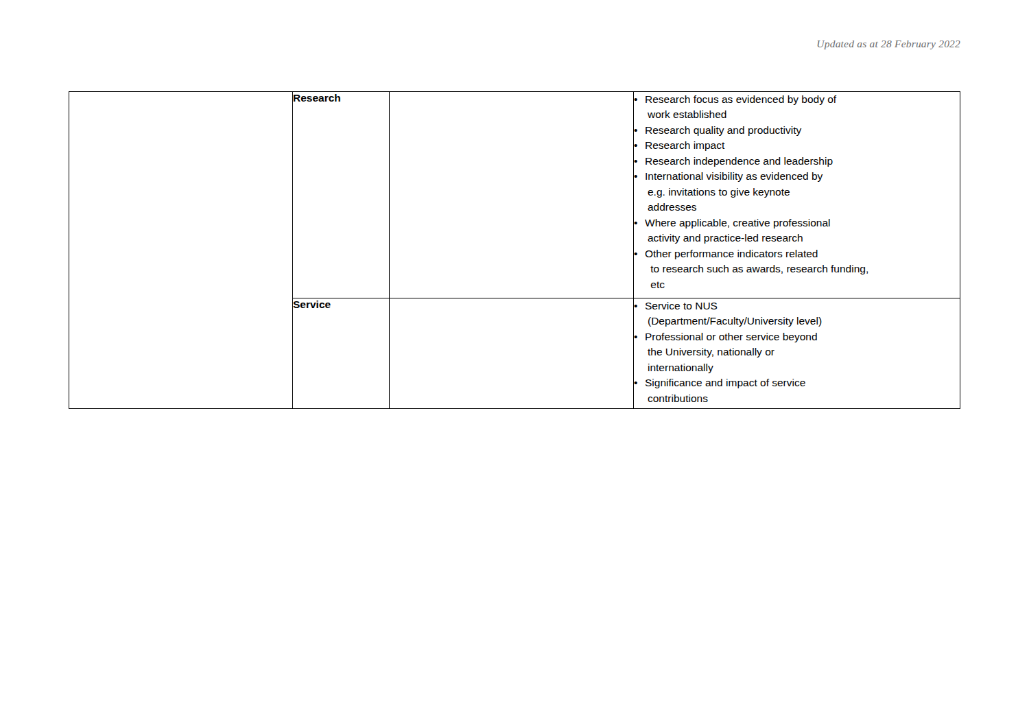Updated as at 28 February 2022
| | Research | | Research focus as evidenced by body of work established Research quality and productivity Research impact Research independence and leadership International visibility as evidenced by e.g. invitations to give keynote addresses Where applicable, creative professional activity and practice-led research Other performance indicators related to research such as awards, research funding, etc |
| Service | | Service to NUS (Department/Faculty/University level) Professional or other service beyond the University, nationally or internationally Significance and impact of service contributions |